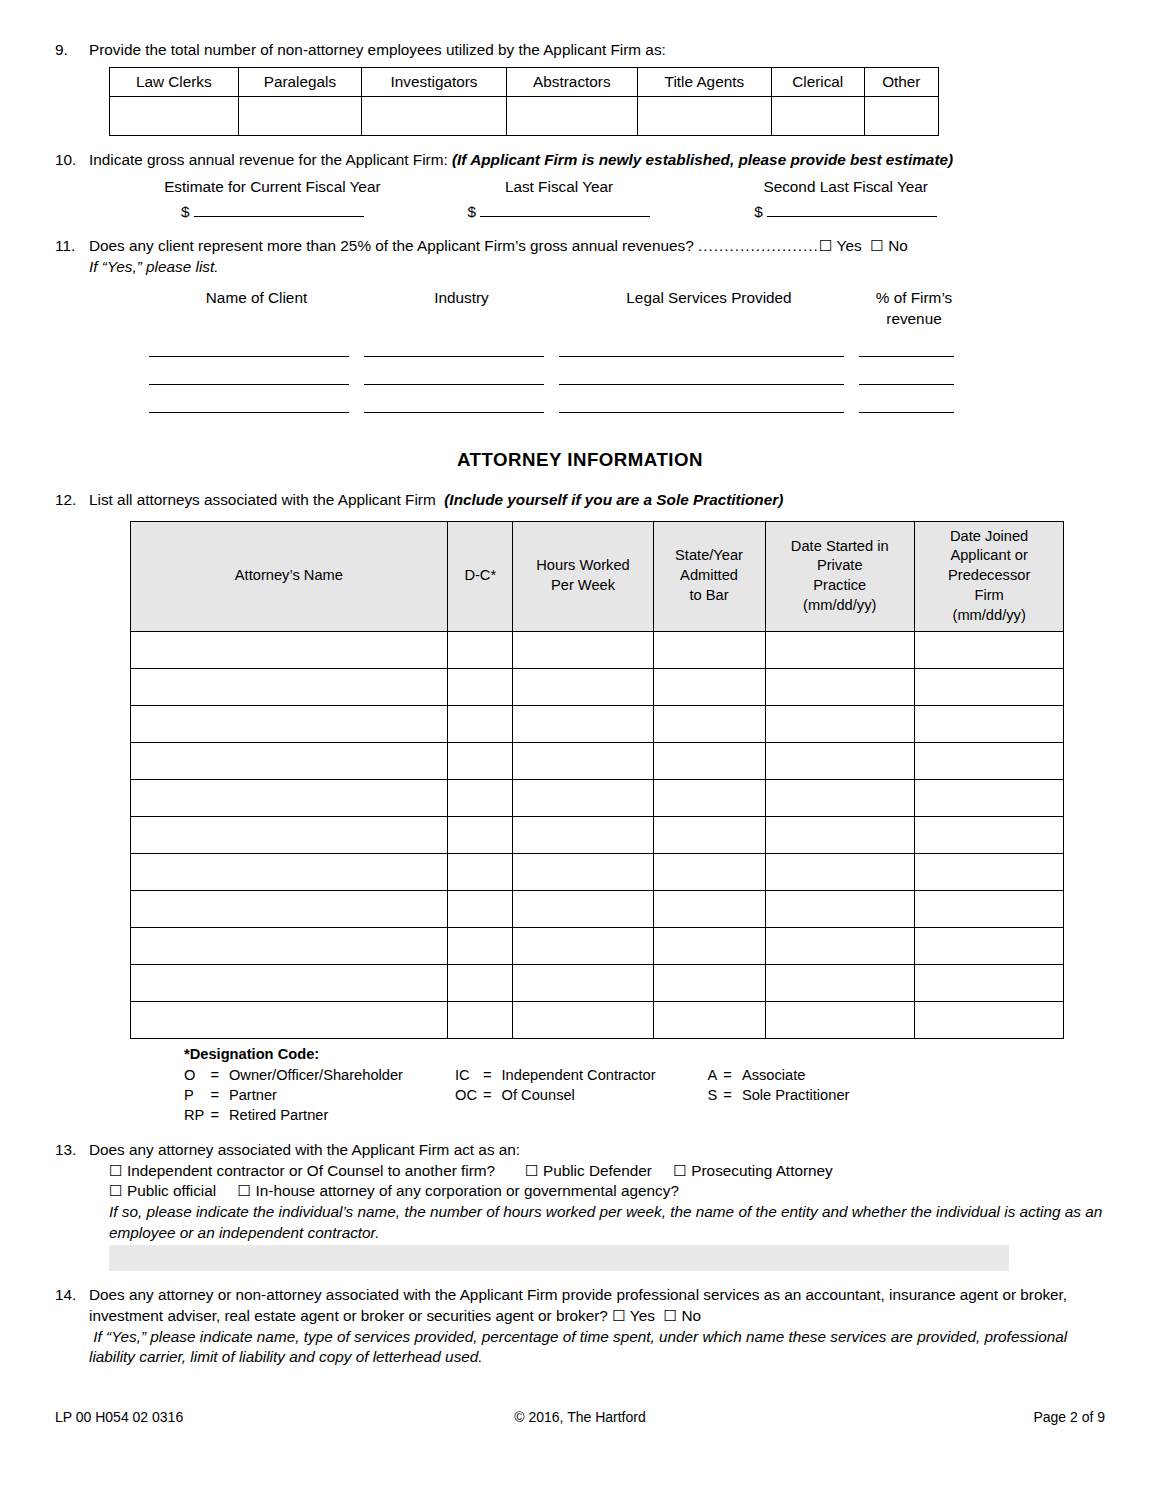9.
Provide the total number of non-attorney employees utilized by the Applicant Firm as:
| Law Clerks | Paralegals | Investigators | Abstractors | Title Agents | Clerical | Other |
| --- | --- | --- | --- | --- | --- | --- |
10.
Indicate gross annual revenue for the Applicant Firm: (If Applicant Firm is newly established, please provide best estimate)
Estimate for Current Fiscal Year $
Last Fiscal Year $
Second Last Fiscal Year $
11.
Does any client represent more than 25% of the Applicant Firm’s gross annual revenues? .......................☐ Yes ☐ No
If “Yes,” please list.
Name of Client
Industry
Legal Services Provided
% of Firm’s revenue
ATTORNEY INFORMATION
12.
List all attorneys associated with the Applicant Firm (Include yourself if you are a Sole Practitioner)
| Attorney’s Name | D-C* | Hours Worked Per Week | State/Year Admitted to Bar | Date Started in Private Practice (mm/dd/yy) | Date Joined Applicant or Predecessor Firm (mm/dd/yy) |
| --- | --- | --- | --- | --- | --- |
*Designation Code:
| O | = | Owner/Officer/Shareholder | | IC | = | Independent Contractor | | A | = | Associate |
| P | = | Partner | | OC | = | Of Counsel | | S | = | Sole Practitioner |
| RP | = | Retired Partner | | | | | | | | |
13.
Does any attorney associated with the Applicant Firm act as an:
☐ Independent contractor or Of Counsel to another firm? ☐ Public Defender ☐ Prosecuting Attorney
☐ Public official ☐ In-house attorney of any corporation or governmental agency?
If so, please indicate the individual’s name, the number of hours worked per week, the name of the entity and whether the individual is acting as an employee or an independent contractor.
14.
Does any attorney or non-attorney associated with the Applicant Firm provide professional services as an accountant, insurance agent or broker, investment adviser, real estate agent or broker or securities agent or broker? ☐ Yes ☐ No
If “Yes,” please indicate name, type of services provided, percentage of time spent, under which name these services are provided, professional liability carrier, limit of liability and copy of letterhead used.
LP 00 H054 02 0316
© 2016, The Hartford
Page 2 of 9